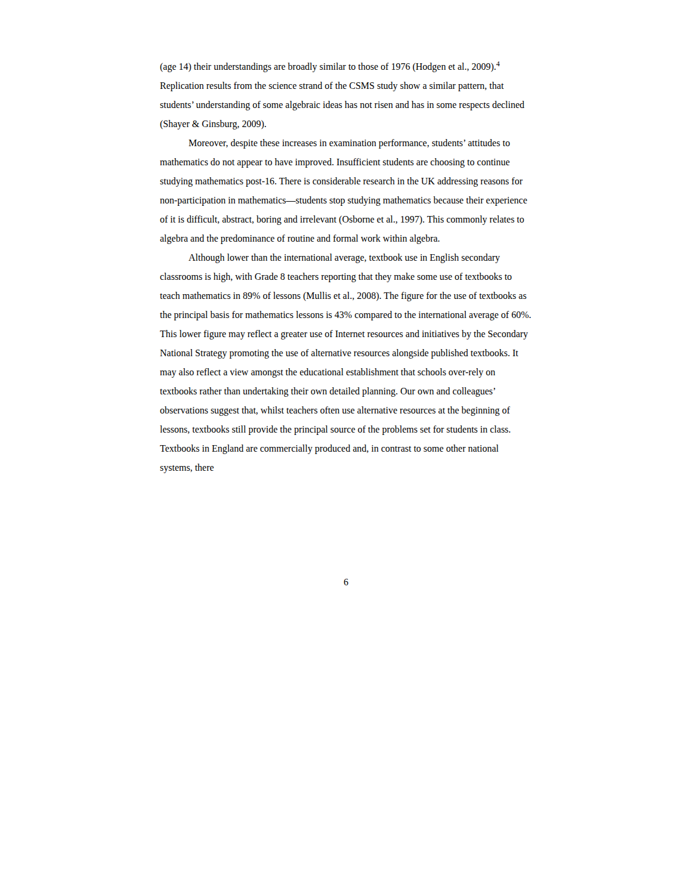(age 14) their understandings are broadly similar to those of 1976 (Hodgen et al., 2009).4 Replication results from the science strand of the CSMS study show a similar pattern, that students’ understanding of some algebraic ideas has not risen and has in some respects declined (Shayer & Ginsburg, 2009).
Moreover, despite these increases in examination performance, students’ attitudes to mathematics do not appear to have improved. Insufficient students are choosing to continue studying mathematics post-16. There is considerable research in the UK addressing reasons for non-participation in mathematics—students stop studying mathematics because their experience of it is difficult, abstract, boring and irrelevant (Osborne et al., 1997). This commonly relates to algebra and the predominance of routine and formal work within algebra.
Although lower than the international average, textbook use in English secondary classrooms is high, with Grade 8 teachers reporting that they make some use of textbooks to teach mathematics in 89% of lessons (Mullis et al., 2008). The figure for the use of textbooks as the principal basis for mathematics lessons is 43% compared to the international average of 60%. This lower figure may reflect a greater use of Internet resources and initiatives by the Secondary National Strategy promoting the use of alternative resources alongside published textbooks. It may also reflect a view amongst the educational establishment that schools over-rely on textbooks rather than undertaking their own detailed planning. Our own and colleagues’ observations suggest that, whilst teachers often use alternative resources at the beginning of lessons, textbooks still provide the principal source of the problems set for students in class. Textbooks in England are commercially produced and, in contrast to some other national systems, there
6